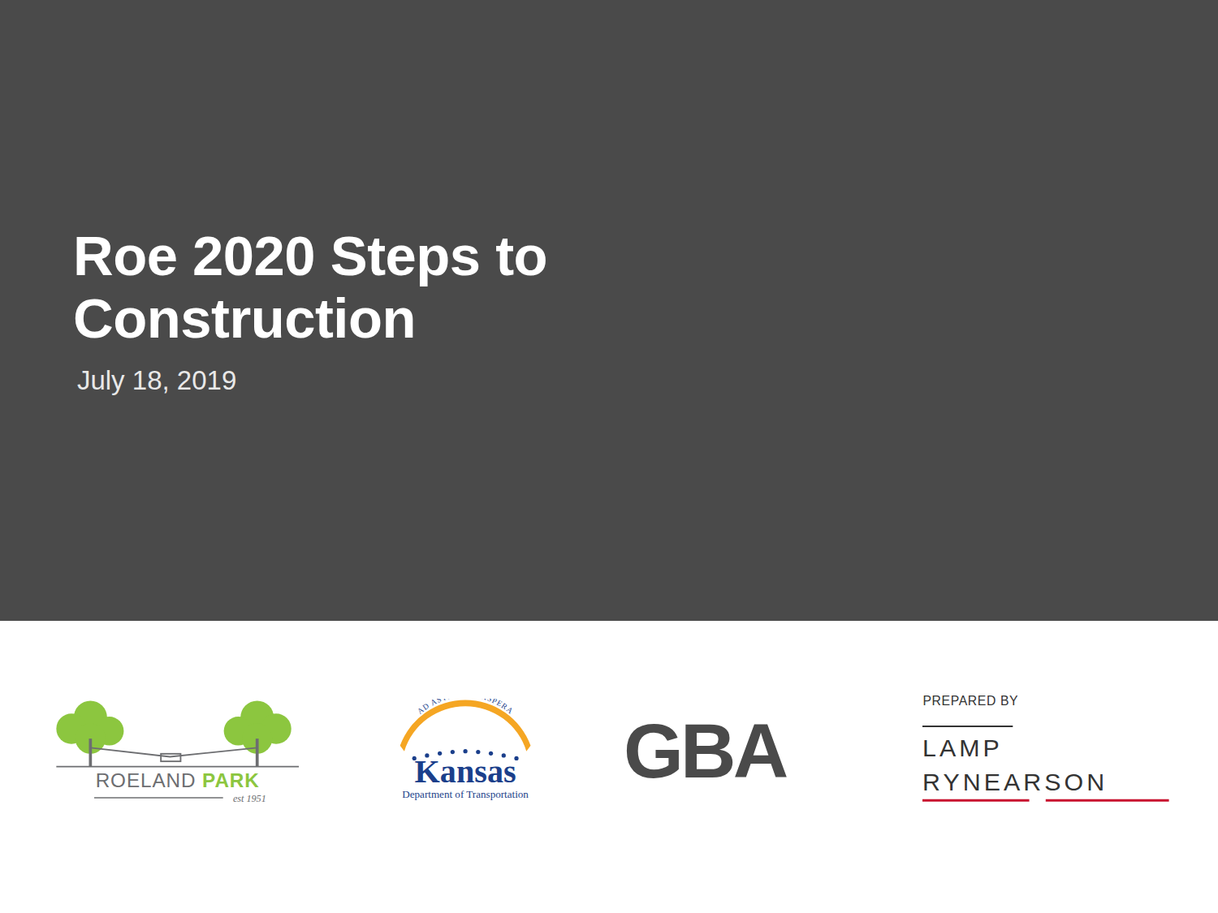Roe 2020 Steps to Construction
July 18, 2019
ROELAND PARK est 1951
AD ASTRA PER ASPERA Kansas Department of Transportation
GBA
Prepared by LAMP RYNEARSON